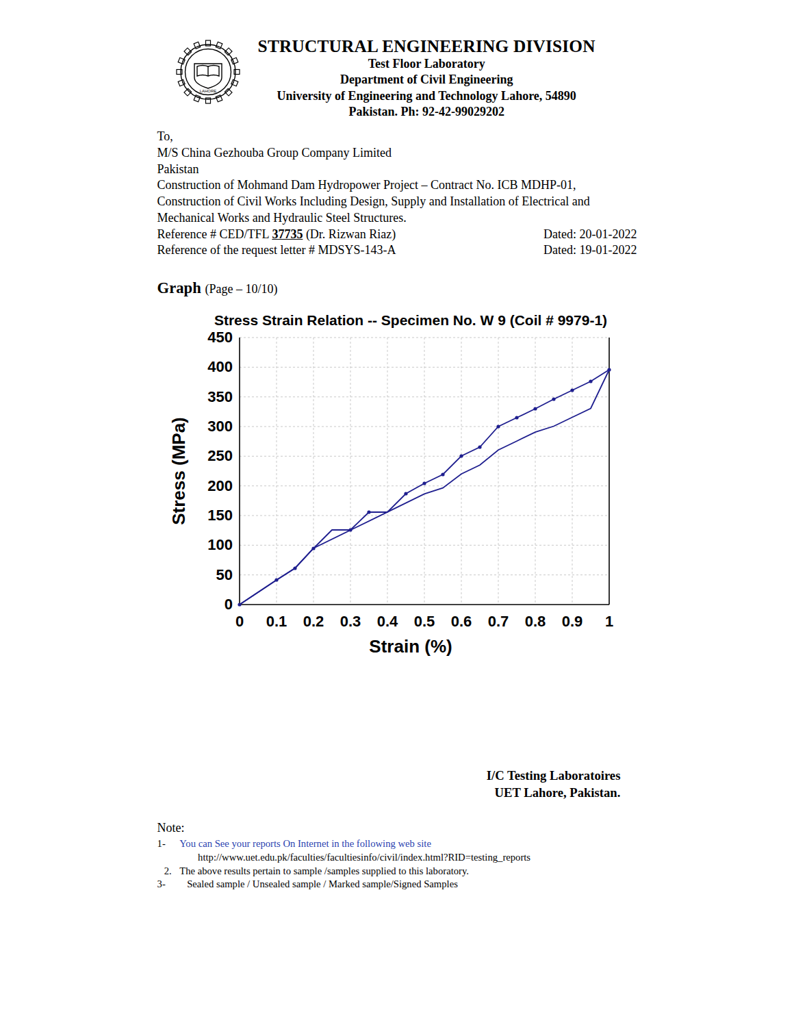LAHORE
STRUCTURAL ENGINEERING DIVISION
Test Floor Laboratory
Department of Civil Engineering
University of Engineering and Technology Lahore, 54890
Pakistan. Ph: 92-42-99029202
To,
M/S China Gezhouba Group Company Limited
Pakistan
Construction of Mohmand Dam Hydropower Project – Contract No. ICB MDHP-01,
Construction of Civil Works Including Design, Supply and Installation of Electrical and
Mechanical Works and Hydraulic Steel Structures.
Reference # CED/TFL 37735 (Dr. Rizwan Riaz)
Dated: 20-01-2022
Reference of the request letter # MDSYS-143-A
Dated: 19-01-2022
Graph (Page – 10/10)
Stress Strain Relation -- Specimen No. W 9 (Coil # 9979-1) 0 50 100 150 200 250 300 350 400 450 0 0.1 0.2 0.3 0.4 0.5 0.6 0.7 0.8 0.9 1 Strain (%) Stress (MPa)
I/C Testing Laboratoires
UET Lahore, Pakistan.
Note:
1-
You can See your reports On Internet in the following web site
http://www.uet.edu.pk/faculties/facultiesinfo/civil/index.html?RID=testing_reports
2.
The above results pertain to sample /samples supplied to this laboratory.
3-
Sealed sample / Unsealed sample / Marked sample/Signed Samples